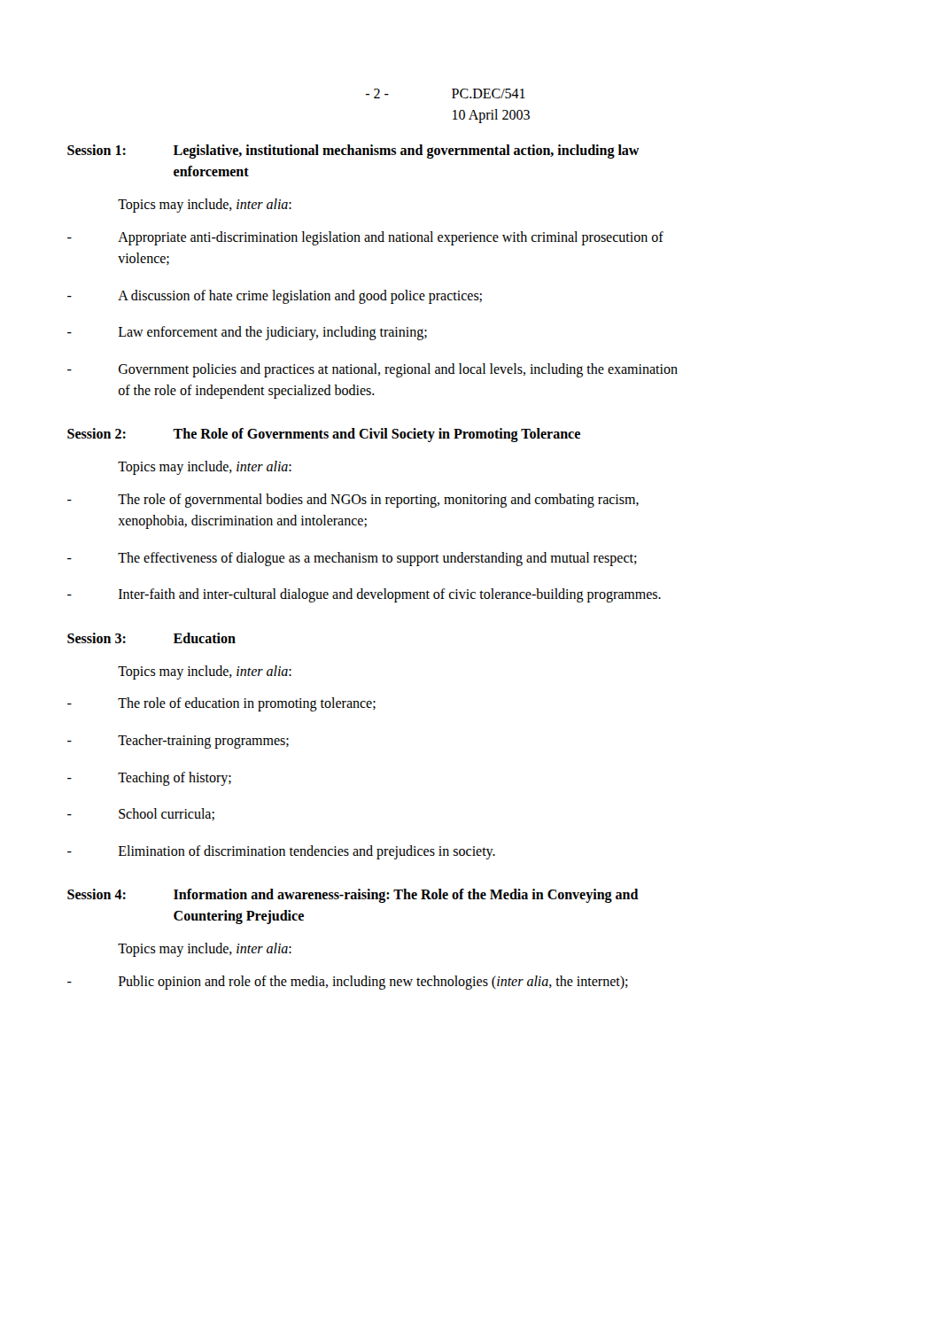- 2 -
PC.DEC/541
10 April 2003
Session 1:
Legislative, institutional mechanisms and governmental action, including law enforcement
Topics may include, inter alia:
Appropriate anti-discrimination legislation and national experience with criminal prosecution of violence;
A discussion of hate crime legislation and good police practices;
Law enforcement and the judiciary, including training;
Government policies and practices at national, regional and local levels, including the examination of the role of independent specialized bodies.
Session 2:
The Role of Governments and Civil Society in Promoting Tolerance
Topics may include, inter alia:
The role of governmental bodies and NGOs in reporting, monitoring and combating racism, xenophobia, discrimination and intolerance;
The effectiveness of dialogue as a mechanism to support understanding and mutual respect;
Inter-faith and inter-cultural dialogue and development of civic tolerance-building programmes.
Session 3:
Education
Topics may include, inter alia:
The role of education in promoting tolerance;
Teacher-training programmes;
Teaching of history;
School curricula;
Elimination of discrimination tendencies and prejudices in society.
Session 4:
Information and awareness-raising: The Role of the Media in Conveying and Countering Prejudice
Topics may include, inter alia:
Public opinion and role of the media, including new technologies (inter alia, the internet);